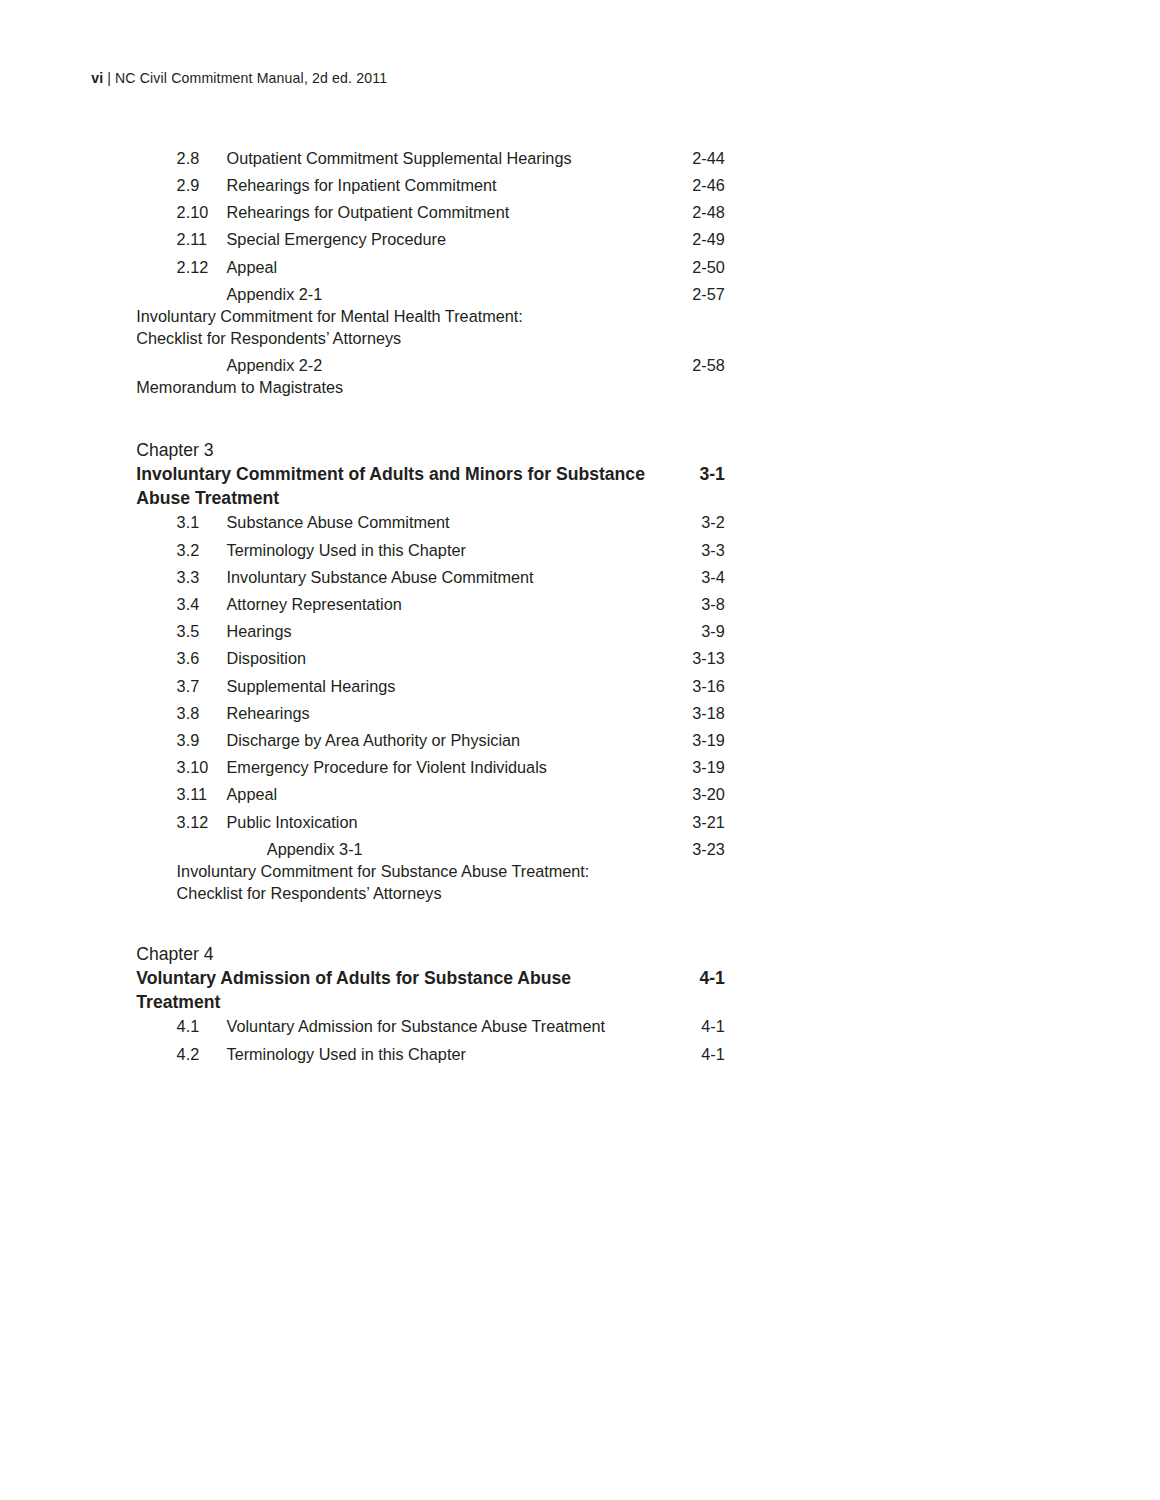vi|NC Civil Commitment Manual, 2d ed. 2011
2.8 Outpatient Commitment Supplemental Hearings 2-44
2.9 Rehearings for Inpatient Commitment 2-46
2.10 Rehearings for Outpatient Commitment 2-48
2.11 Special Emergency Procedure 2-49
2.12 Appeal 2-50
Appendix 2-1 Involuntary Commitment for Mental Health Treatment: Checklist for Respondents’ Attorneys 2-57
Appendix 2-2 Memorandum to Magistrates 2-58
Chapter 3
Involuntary Commitment of Adults and Minors for Substance Abuse Treatment 3-1
3.1 Substance Abuse Commitment 3-2
3.2 Terminology Used in this Chapter 3-3
3.3 Involuntary Substance Abuse Commitment 3-4
3.4 Attorney Representation 3-8
3.5 Hearings 3-9
3.6 Disposition 3-13
3.7 Supplemental Hearings 3-16
3.8 Rehearings 3-18
3.9 Discharge by Area Authority or Physician 3-19
3.10 Emergency Procedure for Violent Individuals 3-19
3.11 Appeal 3-20
3.12 Public Intoxication 3-21
Appendix 3-1 Involuntary Commitment for Substance Abuse Treatment: Checklist for Respondents’ Attorneys 3-23
Chapter 4
Voluntary Admission of Adults for Substance Abuse Treatment 4-1
4.1 Voluntary Admission for Substance Abuse Treatment 4-1
4.2 Terminology Used in this Chapter 4-1